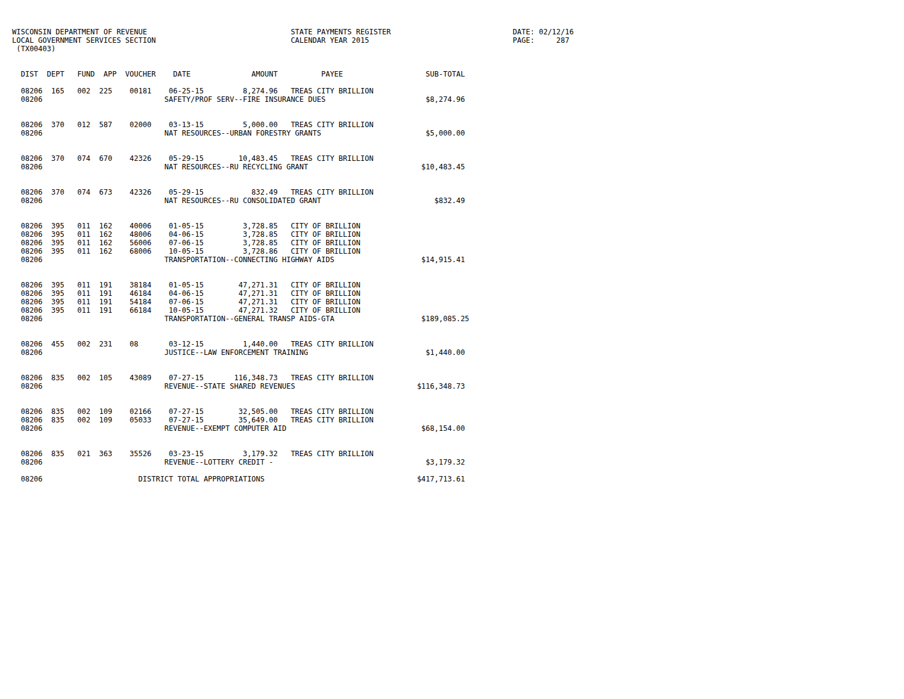WISCONSIN DEPARTMENT OF REVENUE                                 STATE PAYMENTS REGISTER                            DATE: 02/12/16
LOCAL GOVERNMENT SERVICES SECTION                               CALENDAR YEAR 2015                                 PAGE:     287
 (TX00403)


  DIST  DEPT   FUND  APP  VOUCHER    DATE              AMOUNT          PAYEE                   SUB-TOTAL

  08206  165   002  225    00181    06-25-15         8,274.96   TREAS CITY BRILLION
  08206                            SAFETY/PROF SERV--FIRE INSURANCE DUES                       $8,274.96


  08206  370   012  587    02000    03-13-15         5,000.00   TREAS CITY BRILLION
  08206                            NAT RESOURCES--URBAN FORESTRY GRANTS                        $5,000.00


  08206  370   074  670    42326    05-29-15        10,483.45   TREAS CITY BRILLION
  08206                            NAT RESOURCES--RU RECYCLING GRANT                          $10,483.45


  08206  370   074  673    42326    05-29-15           832.49   TREAS CITY BRILLION
  08206                            NAT RESOURCES--RU CONSOLIDATED GRANT                          $832.49


  08206  395   011  162    40006    01-05-15         3,728.85   CITY OF BRILLION
  08206  395   011  162    48006    04-06-15         3,728.85   CITY OF BRILLION
  08206  395   011  162    56006    07-06-15         3,728.85   CITY OF BRILLION
  08206  395   011  162    68006    10-05-15         3,728.86   CITY OF BRILLION
  08206                            TRANSPORTATION--CONNECTING HIGHWAY AIDS                    $14,915.41


  08206  395   011  191    38184    01-05-15        47,271.31   CITY OF BRILLION
  08206  395   011  191    46184    04-06-15        47,271.31   CITY OF BRILLION
  08206  395   011  191    54184    07-06-15        47,271.31   CITY OF BRILLION
  08206  395   011  191    66184    10-05-15        47,271.32   CITY OF BRILLION
  08206                            TRANSPORTATION--GENERAL TRANSP AIDS-GTA                    $189,085.25


  08206  455   002  231    08       03-12-15         1,440.00   TREAS CITY BRILLION
  08206                            JUSTICE--LAW ENFORCEMENT TRAINING                           $1,440.00


  08206  835   002  105    43089    07-27-15       116,348.73   TREAS CITY BRILLION
  08206                            REVENUE--STATE SHARED REVENUES                            $116,348.73


  08206  835   002  109    02166    07-27-15        32,505.00   TREAS CITY BRILLION
  08206  835   002  109    05033    07-27-15        35,649.00   TREAS CITY BRILLION
  08206                            REVENUE--EXEMPT COMPUTER AID                               $68,154.00


  08206  835   021  363    35526    03-23-15         3,179.32   TREAS CITY BRILLION
  08206                            REVENUE--LOTTERY CREDIT -                                   $3,179.32

  08206                      DISTRICT TOTAL APPROPRIATIONS                                   $417,713.61